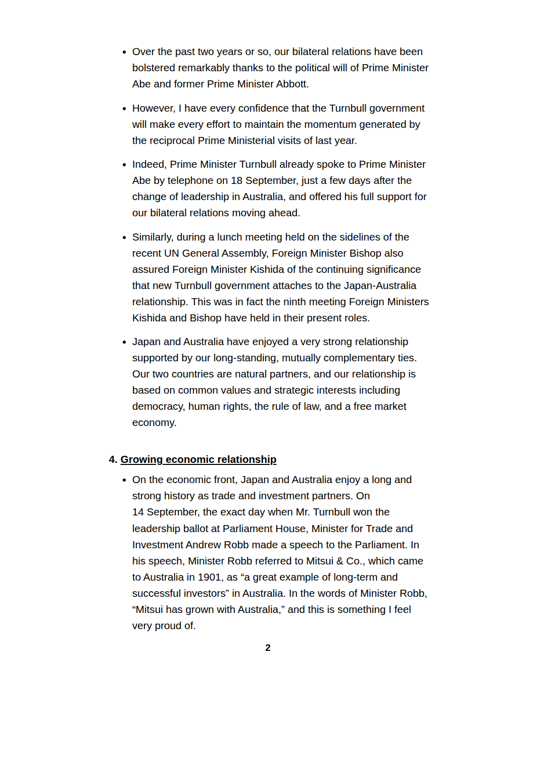Over the past two years or so, our bilateral relations have been bolstered remarkably thanks to the political will of Prime Minister Abe and former Prime Minister Abbott.
However, I have every confidence that the Turnbull government will make every effort to maintain the momentum generated by the reciprocal Prime Ministerial visits of last year.
Indeed, Prime Minister Turnbull already spoke to Prime Minister Abe by telephone on 18 September, just a few days after the change of leadership in Australia, and offered his full support for our bilateral relations moving ahead.
Similarly, during a lunch meeting held on the sidelines of the recent UN General Assembly, Foreign Minister Bishop also assured Foreign Minister Kishida of the continuing significance that new Turnbull government attaches to the Japan-Australia relationship. This was in fact the ninth meeting Foreign Ministers Kishida and Bishop have held in their present roles.
Japan and Australia have enjoyed a very strong relationship supported by our long-standing, mutually complementary ties. Our two countries are natural partners, and our relationship is based on common values and strategic interests including democracy, human rights, the rule of law, and a free market economy.
4. Growing economic relationship
On the economic front, Japan and Australia enjoy a long and strong history as trade and investment partners. On 14 September, the exact day when Mr. Turnbull won the leadership ballot at Parliament House, Minister for Trade and Investment Andrew Robb made a speech to the Parliament. In his speech, Minister Robb referred to Mitsui & Co., which came to Australia in 1901, as “a great example of long-term and successful investors” in Australia. In the words of Minister Robb, “Mitsui has grown with Australia,” and this is something I feel very proud of.
2